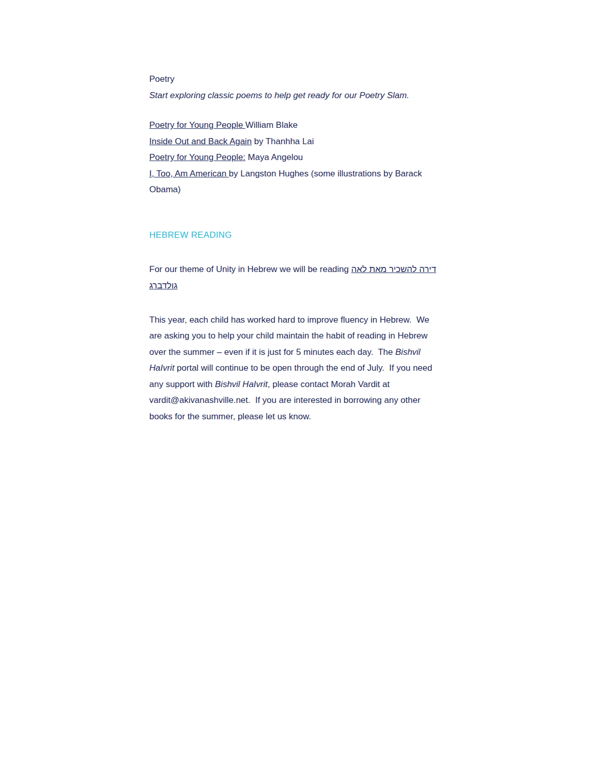Poetry
Start exploring classic poems to help get ready for our Poetry Slam.
Poetry for Young People William Blake
Inside Out and Back Again by Thanhha Lai
Poetry for Young People: Maya Angelou
I, Too, Am American by Langston Hughes (some illustrations by Barack Obama)
HEBREW READING
For our theme of Unity in Hebrew we will be reading דירה להשכיר מאת לאה גולדברג
This year, each child has worked hard to improve fluency in Hebrew. We are asking you to help your child maintain the habit of reading in Hebrew over the summer – even if it is just for 5 minutes each day. The Bishvil HaIvrit portal will continue to be open through the end of July. If you need any support with Bishvil HaIvrit, please contact Morah Vardit at vardit@akivanashville.net. If you are interested in borrowing any other books for the summer, please let us know.